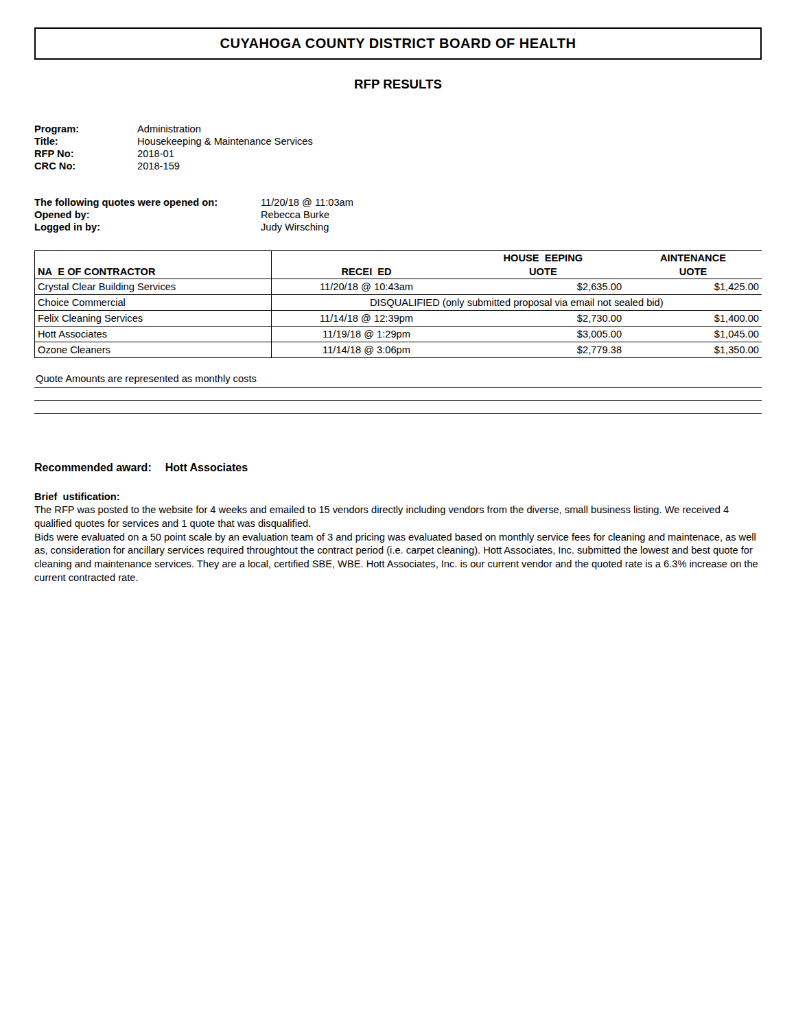CUYAHOGA COUNTY DISTRICT BOARD OF HEALTH
RFP RESULTS
| Program: | Administration |
| Title: | Housekeeping & Maintenance Services |
| RFP No: | 2018-01 |
| CRC No: | 2018-159 |
| The following quotes were opened on: | 11/20/18 @ 11:03am |
| Opened by: | Rebecca Burke |
| Logged in by: | Judy Wirsching |
| | | HOUSE EEPING | AINTENANCE |
| --- | --- | --- | --- |
| NA E OF CONTRACTOR | RECEI ED | UOTE | UOTE |
| Crystal Clear Building Services | 11/20/18 @ 10:43am | $2,635.00 | $1,425.00 |
| Choice Commercial | DISQUALIFIED (only submitted proposal via email not sealed bid) |
| Felix Cleaning Services | 11/14/18 @ 12:39pm | $2,730.00 | $1,400.00 |
| Hott Associates | 11/19/18 @ 1:29pm | $3,005.00 | $1,045.00 |
| Ozone Cleaners | 11/14/18 @ 3:06pm | $2,779.38 | $1,350.00 |
Quote Amounts are represented as monthly costs
Recommended award:Hott Associates
Brief ustification:
The RFP was posted to the website for 4 weeks and emailed to 15 vendors directly including vendors from the diverse, small business listing. We received 4 qualified quotes for services and 1 quote that was disqualified.
Bids were evaluated on a 50 point scale by an evaluation team of 3 and pricing was evaluated based on monthly service fees for cleaning and maintenace, as well as, consideration for ancillary services required throughtout the contract period (i.e. carpet cleaning). Hott Associates, Inc. submitted the lowest and best quote for cleaning and maintenance services. They are a local, certified SBE, WBE. Hott Associates, Inc. is our current vendor and the quoted rate is a 6.3% increase on the current contracted rate.